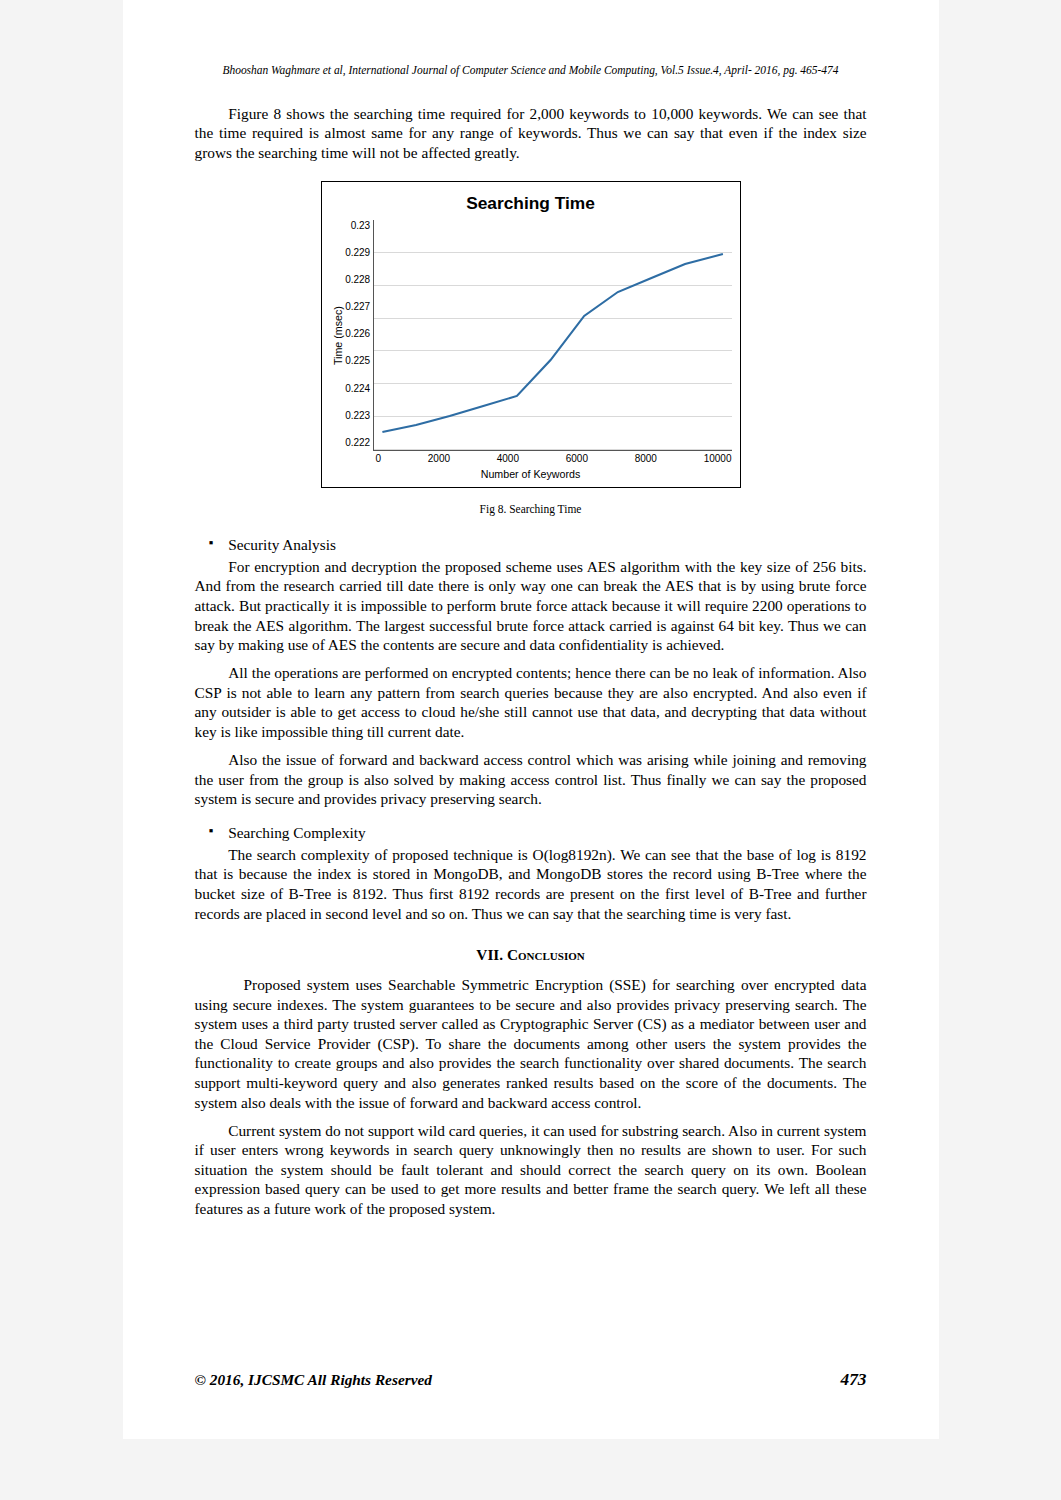Bhooshan Waghmare et al, International Journal of Computer Science and Mobile Computing, Vol.5 Issue.4, April- 2016, pg. 465-474
Figure 8 shows the searching time required for 2,000 keywords to 10,000 keywords. We can see that the time required is almost same for any range of keywords. Thus we can say that even if the index size grows the searching time will not be affected greatly.
Searching Time
Time (msec)
0.23
0.229
0.228
0.227
0.226
0.225
0.224
0.223
0.222
0200040006000800010000
Number of Keywords
Fig 8. Searching Time
Security Analysis
For encryption and decryption the proposed scheme uses AES algorithm with the key size of 256 bits. And from the research carried till date there is only way one can break the AES that is by using brute force attack. But practically it is impossible to perform brute force attack because it will require 2200 operations to break the AES algorithm. The largest successful brute force attack carried is against 64 bit key. Thus we can say by making use of AES the contents are secure and data confidentiality is achieved.
All the operations are performed on encrypted contents; hence there can be no leak of information. Also CSP is not able to learn any pattern from search queries because they are also encrypted. And also even if any outsider is able to get access to cloud he/she still cannot use that data, and decrypting that data without key is like impossible thing till current date.
Also the issue of forward and backward access control which was arising while joining and removing the user from the group is also solved by making access control list. Thus finally we can say the proposed system is secure and provides privacy preserving search.
Searching Complexity
The search complexity of proposed technique is O(log8192n). We can see that the base of log is 8192 that is because the index is stored in MongoDB, and MongoDB stores the record using B-Tree where the bucket size of B-Tree is 8192. Thus first 8192 records are present on the first level of B-Tree and further records are placed in second level and so on. Thus we can say that the searching time is very fast.
VII. Conclusion
Proposed system uses Searchable Symmetric Encryption (SSE) for searching over encrypted data using secure indexes. The system guarantees to be secure and also provides privacy preserving search. The system uses a third party trusted server called as Cryptographic Server (CS) as a mediator between user and the Cloud Service Provider (CSP). To share the documents among other users the system provides the functionality to create groups and also provides the search functionality over shared documents. The search support multi-keyword query and also generates ranked results based on the score of the documents. The system also deals with the issue of forward and backward access control.
Current system do not support wild card queries, it can used for substring search. Also in current system if user enters wrong keywords in search query unknowingly then no results are shown to user. For such situation the system should be fault tolerant and should correct the search query on its own. Boolean expression based query can be used to get more results and better frame the search query. We left all these features as a future work of the proposed system.
© 2016, IJCSMC All Rights Reserved
473